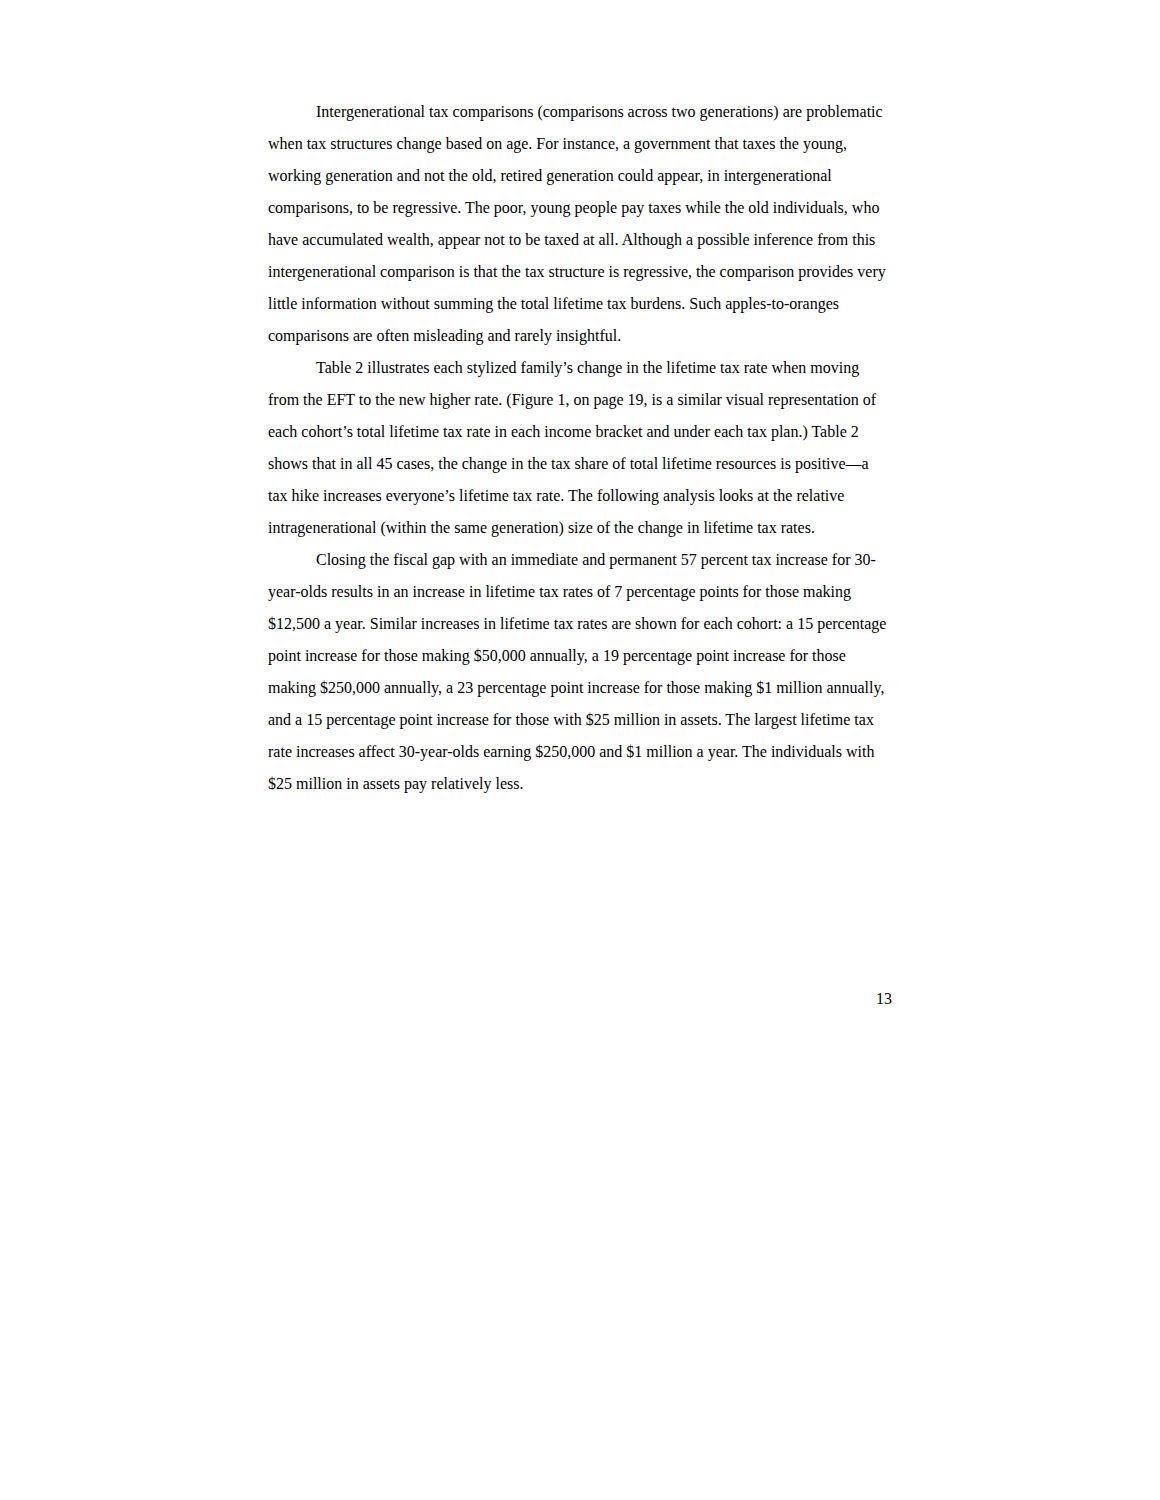Intergenerational tax comparisons (comparisons across two generations) are problematic when tax structures change based on age. For instance, a government that taxes the young, working generation and not the old, retired generation could appear, in intergenerational comparisons, to be regressive. The poor, young people pay taxes while the old individuals, who have accumulated wealth, appear not to be taxed at all. Although a possible inference from this intergenerational comparison is that the tax structure is regressive, the comparison provides very little information without summing the total lifetime tax burdens. Such apples-to-oranges comparisons are often misleading and rarely insightful.
Table 2 illustrates each stylized family’s change in the lifetime tax rate when moving from the EFT to the new higher rate. (Figure 1, on page 19, is a similar visual representation of each cohort’s total lifetime tax rate in each income bracket and under each tax plan.) Table 2 shows that in all 45 cases, the change in the tax share of total lifetime resources is positive—a tax hike increases everyone’s lifetime tax rate. The following analysis looks at the relative intragenerational (within the same generation) size of the change in lifetime tax rates.
Closing the fiscal gap with an immediate and permanent 57 percent tax increase for 30-year-olds results in an increase in lifetime tax rates of 7 percentage points for those making $12,500 a year. Similar increases in lifetime tax rates are shown for each cohort: a 15 percentage point increase for those making $50,000 annually, a 19 percentage point increase for those making $250,000 annually, a 23 percentage point increase for those making $1 million annually, and a 15 percentage point increase for those with $25 million in assets. The largest lifetime tax rate increases affect 30-year-olds earning $250,000 and $1 million a year. The individuals with $25 million in assets pay relatively less.
13